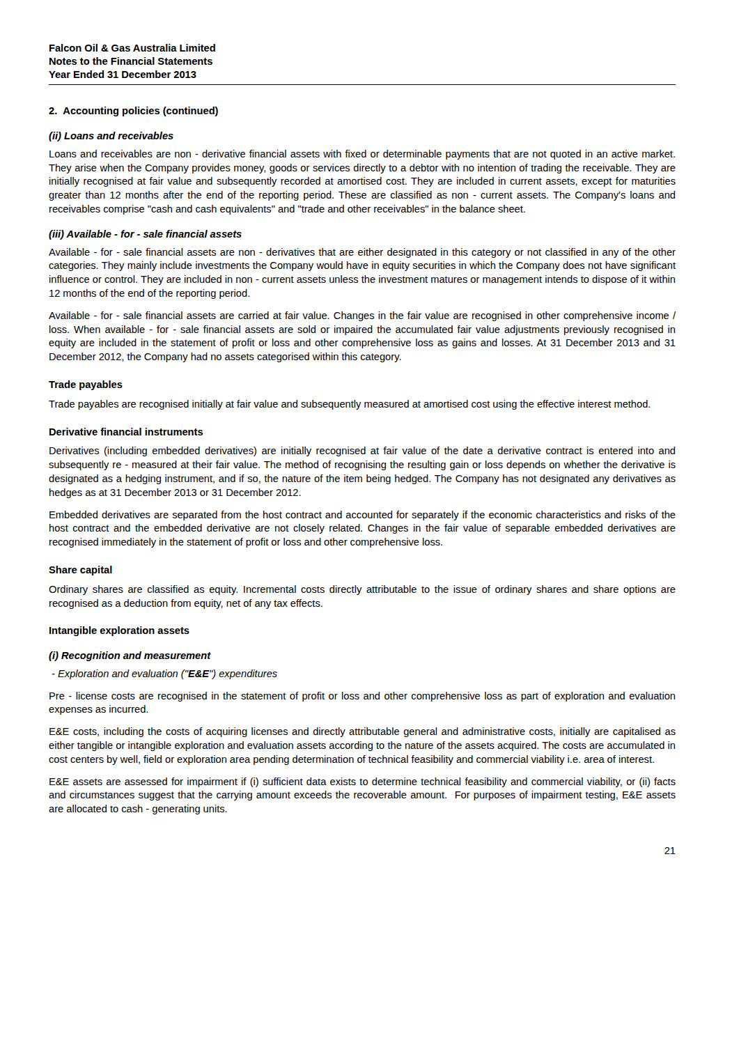Falcon Oil & Gas Australia Limited
Notes to the Financial Statements
Year Ended 31 December 2013
2. Accounting policies (continued)
(ii) Loans and receivables
Loans and receivables are non - derivative financial assets with fixed or determinable payments that are not quoted in an active market. They arise when the Company provides money, goods or services directly to a debtor with no intention of trading the receivable. They are initially recognised at fair value and subsequently recorded at amortised cost. They are included in current assets, except for maturities greater than 12 months after the end of the reporting period. These are classified as non - current assets. The Company's loans and receivables comprise "cash and cash equivalents" and "trade and other receivables" in the balance sheet.
(iii) Available - for - sale financial assets
Available - for - sale financial assets are non - derivatives that are either designated in this category or not classified in any of the other categories. They mainly include investments the Company would have in equity securities in which the Company does not have significant influence or control. They are included in non - current assets unless the investment matures or management intends to dispose of it within 12 months of the end of the reporting period.
Available - for - sale financial assets are carried at fair value. Changes in the fair value are recognised in other comprehensive income / loss. When available - for - sale financial assets are sold or impaired the accumulated fair value adjustments previously recognised in equity are included in the statement of profit or loss and other comprehensive loss as gains and losses. At 31 December 2013 and 31 December 2012, the Company had no assets categorised within this category.
Trade payables
Trade payables are recognised initially at fair value and subsequently measured at amortised cost using the effective interest method.
Derivative financial instruments
Derivatives (including embedded derivatives) are initially recognised at fair value of the date a derivative contract is entered into and subsequently re - measured at their fair value. The method of recognising the resulting gain or loss depends on whether the derivative is designated as a hedging instrument, and if so, the nature of the item being hedged. The Company has not designated any derivatives as hedges as at 31 December 2013 or 31 December 2012.
Embedded derivatives are separated from the host contract and accounted for separately if the economic characteristics and risks of the host contract and the embedded derivative are not closely related. Changes in the fair value of separable embedded derivatives are recognised immediately in the statement of profit or loss and other comprehensive loss.
Share capital
Ordinary shares are classified as equity. Incremental costs directly attributable to the issue of ordinary shares and share options are recognised as a deduction from equity, net of any tax effects.
Intangible exploration assets
(i) Recognition and measurement
- Exploration and evaluation ("E&E") expenditures
Pre - license costs are recognised in the statement of profit or loss and other comprehensive loss as part of exploration and evaluation expenses as incurred.
E&E costs, including the costs of acquiring licenses and directly attributable general and administrative costs, initially are capitalised as either tangible or intangible exploration and evaluation assets according to the nature of the assets acquired. The costs are accumulated in cost centers by well, field or exploration area pending determination of technical feasibility and commercial viability i.e. area of interest.
E&E assets are assessed for impairment if (i) sufficient data exists to determine technical feasibility and commercial viability, or (ii) facts and circumstances suggest that the carrying amount exceeds the recoverable amount. For purposes of impairment testing, E&E assets are allocated to cash - generating units.
21